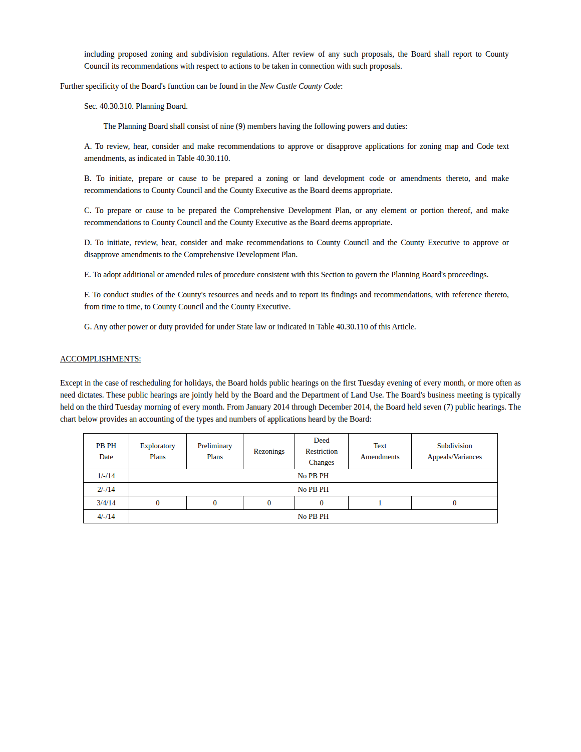including proposed zoning and subdivision regulations. After review of any such proposals, the Board shall report to County Council its recommendations with respect to actions to be taken in connection with such proposals.
Further specificity of the Board's function can be found in the New Castle County Code:
Sec. 40.30.310. Planning Board.
The Planning Board shall consist of nine (9) members having the following powers and duties:
A. To review, hear, consider and make recommendations to approve or disapprove applications for zoning map and Code text amendments, as indicated in Table 40.30.110.
B. To initiate, prepare or cause to be prepared a zoning or land development code or amendments thereto, and make recommendations to County Council and the County Executive as the Board deems appropriate.
C. To prepare or cause to be prepared the Comprehensive Development Plan, or any element or portion thereof, and make recommendations to County Council and the County Executive as the Board deems appropriate.
D. To initiate, review, hear, consider and make recommendations to County Council and the County Executive to approve or disapprove amendments to the Comprehensive Development Plan.
E. To adopt additional or amended rules of procedure consistent with this Section to govern the Planning Board's proceedings.
F. To conduct studies of the County's resources and needs and to report its findings and recommendations, with reference thereto, from time to time, to County Council and the County Executive.
G. Any other power or duty provided for under State law or indicated in Table 40.30.110 of this Article.
ACCOMPLISHMENTS:
Except in the case of rescheduling for holidays, the Board holds public hearings on the first Tuesday evening of every month, or more often as need dictates. These public hearings are jointly held by the Board and the Department of Land Use. The Board's business meeting is typically held on the third Tuesday morning of every month. From January 2014 through December 2014, the Board held seven (7) public hearings. The chart below provides an accounting of the types and numbers of applications heard by the Board:
| PB PH Date | Exploratory Plans | Preliminary Plans | Rezonings | Deed Restriction Changes | Text Amendments | Subdivision Appeals/Variances |
| --- | --- | --- | --- | --- | --- | --- |
| 1/-/14 | No PB PH |
| 2/-/14 | No PB PH |
| 3/4/14 | 0 | 0 | 0 | 0 | 1 | 0 |
| 4/-/14 | No PB PH |